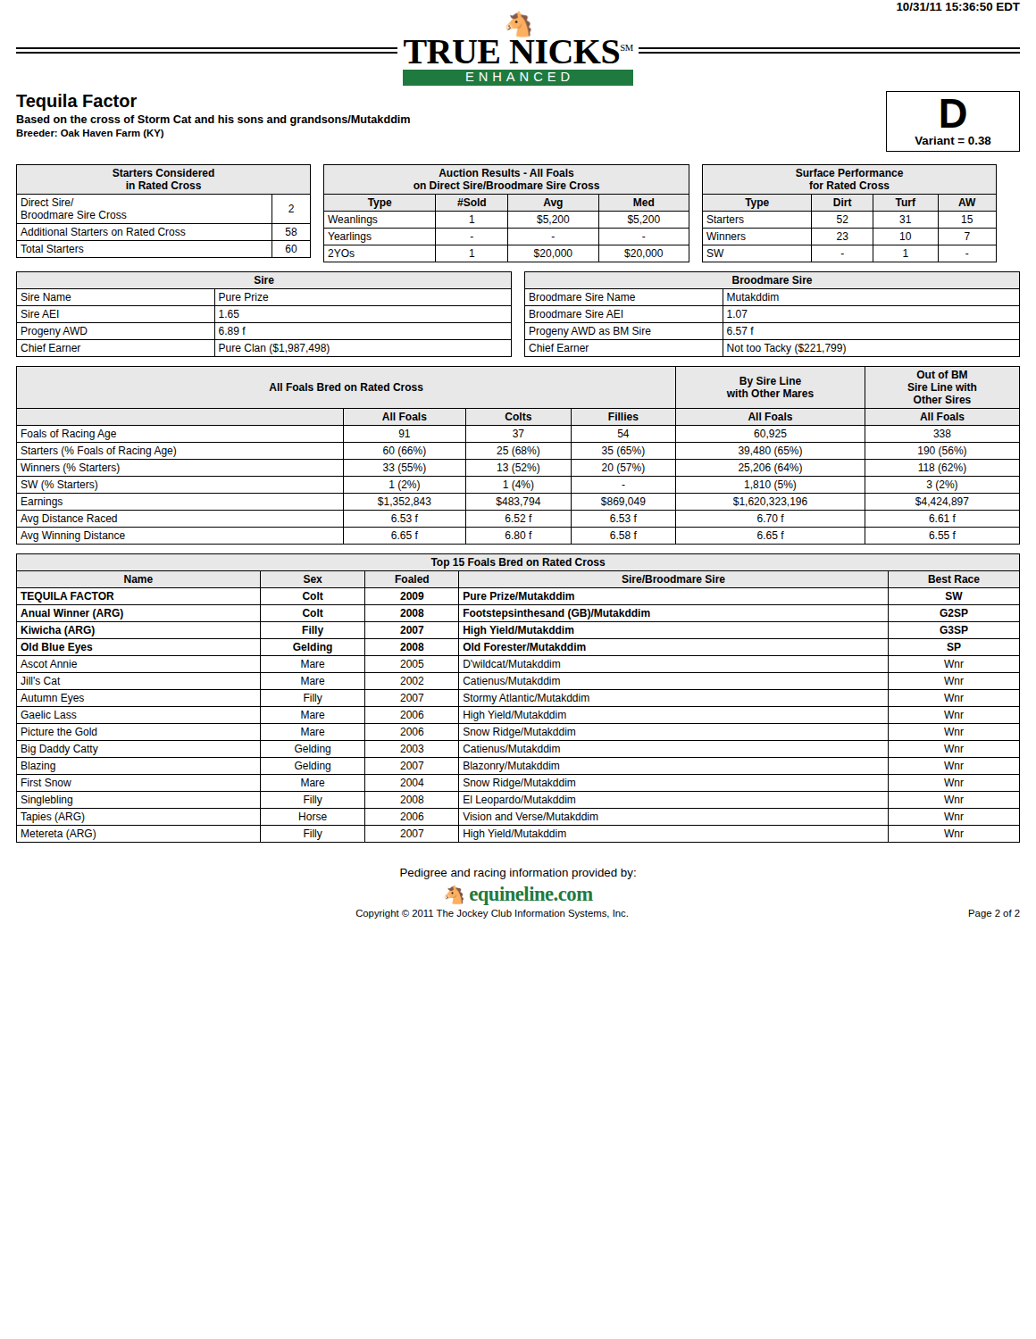10/31/11 15:36:50 EDT
🐴
TRUE NICKS SM
ENHANCED
Tequila Factor
Based on the cross of Storm Cat and his sons and grandsons/Mutakddim
Breeder: Oak Haven Farm (KY)
D
Variant = 0.38
| Starters Considered in Rated Cross |
| --- |
| Direct Sire/ Broodmare Sire Cross | 2 |
| Additional Starters on Rated Cross | 58 |
| Total Starters | 60 |
| Auction Results - All Foals on Direct Sire/Broodmare Sire Cross |
| --- |
| Type | #Sold | Avg | Med |
| Weanlings | 1 | $5,200 | $5,200 |
| Yearlings | - | - | - |
| 2YOs | 1 | $20,000 | $20,000 |
| Surface Performance for Rated Cross |
| --- |
| Type | Dirt | Turf | AW |
| Starters | 52 | 31 | 15 |
| Winners | 23 | 10 | 7 |
| SW | - | 1 | - |
| Sire |
| --- |
| Sire Name | Pure Prize |
| Sire AEI | 1.65 |
| Progeny AWD | 6.89 f |
| Chief Earner | Pure Clan ($1,987,498) |
| Broodmare Sire |
| --- |
| Broodmare Sire Name | Mutakddim |
| Broodmare Sire AEI | 1.07 |
| Progeny AWD as BM Sire | 6.57 f |
| Chief Earner | Not too Tacky ($221,799) |
| All Foals Bred on Rated Cross | By Sire Line with Other Mares | Out of BM Sire Line with Other Sires |
| --- | --- | --- |
| | All Foals | Colts | Fillies | All Foals | All Foals |
| Foals of Racing Age | 91 | 37 | 54 | 60,925 | 338 |
| Starters (% Foals of Racing Age) | 60 (66%) | 25 (68%) | 35 (65%) | 39,480 (65%) | 190 (56%) |
| Winners (% Starters) | 33 (55%) | 13 (52%) | 20 (57%) | 25,206 (64%) | 118 (62%) |
| SW (% Starters) | 1 (2%) | 1 (4%) | - | 1,810 (5%) | 3 (2%) |
| Earnings | $1,352,843 | $483,794 | $869,049 | $1,620,323,196 | $4,424,897 |
| Avg Distance Raced | 6.53 f | 6.52 f | 6.53 f | 6.70 f | 6.61 f |
| Avg Winning Distance | 6.65 f | 6.80 f | 6.58 f | 6.65 f | 6.55 f |
| Top 15 Foals Bred on Rated Cross |
| --- |
| Name | Sex | Foaled | Sire/Broodmare Sire | Best Race |
| TEQUILA FACTOR | Colt | 2009 | Pure Prize/Mutakddim | SW |
| Anual Winner (ARG) | Colt | 2008 | Footstepsinthesand (GB)/Mutakddim | G2SP |
| Kiwicha (ARG) | Filly | 2007 | High Yield/Mutakddim | G3SP |
| Old Blue Eyes | Gelding | 2008 | Old Forester/Mutakddim | SP |
| Ascot Annie | Mare | 2005 | D'wildcat/Mutakddim | Wnr |
| Jill's Cat | Mare | 2002 | Catienus/Mutakddim | Wnr |
| Autumn Eyes | Filly | 2007 | Stormy Atlantic/Mutakddim | Wnr |
| Gaelic Lass | Mare | 2006 | High Yield/Mutakddim | Wnr |
| Picture the Gold | Mare | 2006 | Snow Ridge/Mutakddim | Wnr |
| Big Daddy Catty | Gelding | 2003 | Catienus/Mutakddim | Wnr |
| Blazing | Gelding | 2007 | Blazonry/Mutakddim | Wnr |
| First Snow | Mare | 2004 | Snow Ridge/Mutakddim | Wnr |
| Singlebling | Filly | 2008 | El Leopardo/Mutakddim | Wnr |
| Tapies (ARG) | Horse | 2006 | Vision and Verse/Mutakddim | Wnr |
| Metereta (ARG) | Filly | 2007 | High Yield/Mutakddim | Wnr |
Pedigree and racing information provided by:
🐴 equineline. com
Copyright © 2011 The Jockey Club Information Systems, Inc.
Page 2 of 2